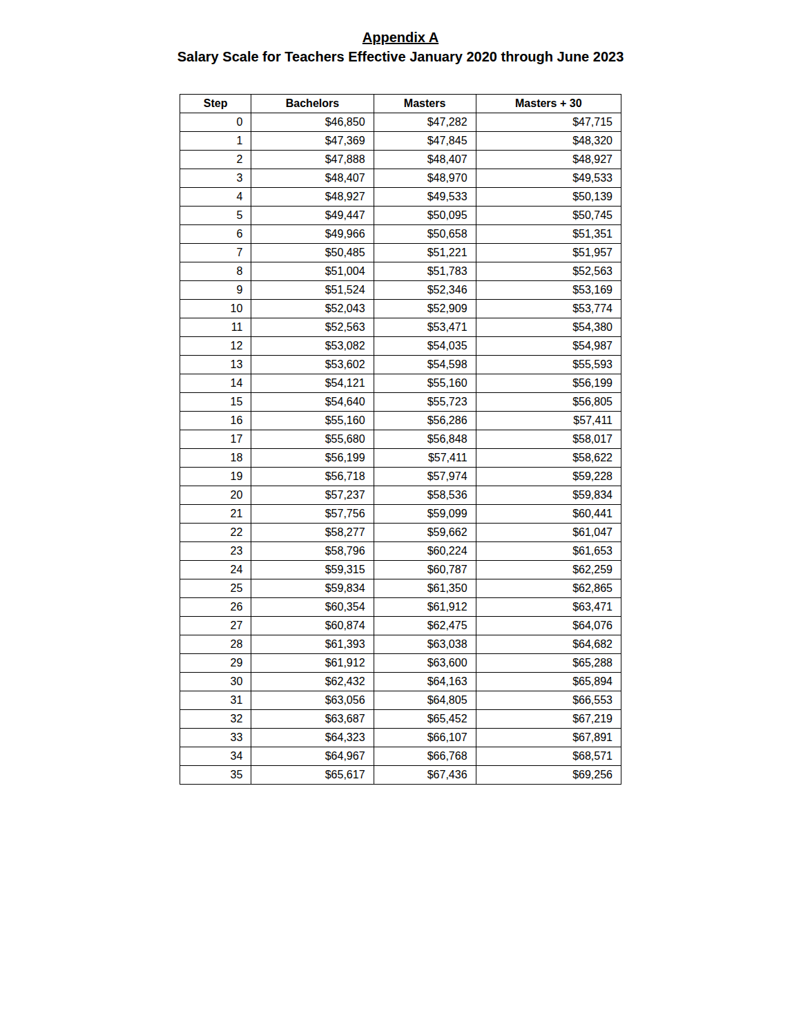Appendix A Salary Scale for Teachers Effective January 2020 through June 2023
Salary Scale for Teachers Effective January 2020 through June 2023
| Step | Bachelors | Masters | Masters + 30 |
| --- | --- | --- | --- |
| 0 | $46,850 | $47,282 | $47,715 |
| 1 | $47,369 | $47,845 | $48,320 |
| 2 | $47,888 | $48,407 | $48,927 |
| 3 | $48,407 | $48,970 | $49,533 |
| 4 | $48,927 | $49,533 | $50,139 |
| 5 | $49,447 | $50,095 | $50,745 |
| 6 | $49,966 | $50,658 | $51,351 |
| 7 | $50,485 | $51,221 | $51,957 |
| 8 | $51,004 | $51,783 | $52,563 |
| 9 | $51,524 | $52,346 | $53,169 |
| 10 | $52,043 | $52,909 | $53,774 |
| 11 | $52,563 | $53,471 | $54,380 |
| 12 | $53,082 | $54,035 | $54,987 |
| 13 | $53,602 | $54,598 | $55,593 |
| 14 | $54,121 | $55,160 | $56,199 |
| 15 | $54,640 | $55,723 | $56,805 |
| 16 | $55,160 | $56,286 | $57,411 |
| 17 | $55,680 | $56,848 | $58,017 |
| 18 | $56,199 | $57,411 | $58,622 |
| 19 | $56,718 | $57,974 | $59,228 |
| 20 | $57,237 | $58,536 | $59,834 |
| 21 | $57,756 | $59,099 | $60,441 |
| 22 | $58,277 | $59,662 | $61,047 |
| 23 | $58,796 | $60,224 | $61,653 |
| 24 | $59,315 | $60,787 | $62,259 |
| 25 | $59,834 | $61,350 | $62,865 |
| 26 | $60,354 | $61,912 | $63,471 |
| 27 | $60,874 | $62,475 | $64,076 |
| 28 | $61,393 | $63,038 | $64,682 |
| 29 | $61,912 | $63,600 | $65,288 |
| 30 | $62,432 | $64,163 | $65,894 |
| 31 | $63,056 | $64,805 | $66,553 |
| 32 | $63,687 | $65,452 | $67,219 |
| 33 | $64,323 | $66,107 | $67,891 |
| 34 | $64,967 | $66,768 | $68,571 |
| 35 | $65,617 | $67,436 | $69,256 |